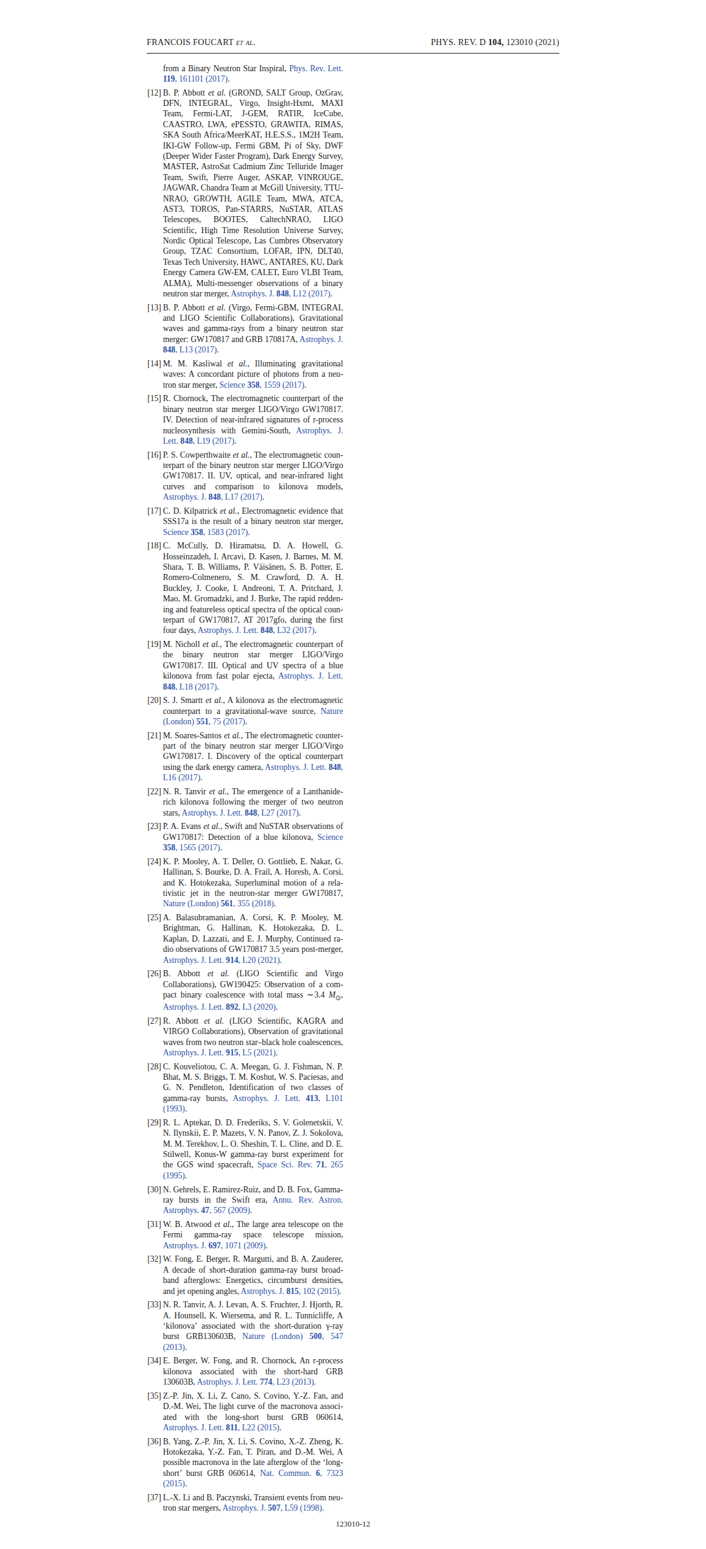FRANCOIS FOUCART et al.
PHYS. REV. D 104, 123010 (2021)
from a Binary Neutron Star Inspiral, Phys. Rev. Lett. 119, 161101 (2017).
[12] B. P. Abbott et al. (GROND, SALT Group, OzGrav, DFN, INTEGRAL, Virgo, Insight-Hxmt, MAXI Team, Fermi-LAT, J-GEM, RATIR, IceCube, CAASTRO, LWA, ePESSTO, GRAWITA, RIMAS, SKA South Africa/MeerKAT, H.E.S.S., 1M2H Team, IKI-GW Follow-up, Fermi GBM, Pi of Sky, DWF (Deeper Wider Faster Program), Dark Energy Survey, MASTER, AstroSat Cadmium Zinc Telluride Imager Team, Swift, Pierre Auger, ASKAP, VINROUGE, JAGWAR, Chandra Team at McGill University, TTU-NRAO, GROWTH, AGILE Team, MWA, ATCA, AST3, TOROS, Pan-STARRS, NuSTAR, ATLAS Telescopes, BOOTES, CaltechNRAO, LIGO Scientific, High Time Resolution Universe Survey, Nordic Optical Telescope, Las Cumbres Observatory Group, TZAC Consortium, LOFAR, IPN, DLT40, Texas Tech University, HAWC, ANTARES, KU, Dark Energy Camera GW-EM, CALET, Euro VLBI Team, ALMA), Multi-messenger observations of a binary neutron star merger, Astrophys. J. 848, L12 (2017).
[13] B. P. Abbott et al. (Virgo, Fermi-GBM, INTEGRAL and LIGO Scientific Collaborations), Gravitational waves and gamma-rays from a binary neutron star merger: GW170817 and GRB 170817A, Astrophys. J. 848, L13 (2017).
[14] M. M. Kasliwal et al., Illuminating gravitational waves: A concordant picture of photons from a neutron star merger, Science 358, 1559 (2017).
[15] R. Chornock, The electromagnetic counterpart of the binary neutron star merger LIGO/Virgo GW170817. IV. Detection of near-infrared signatures of r-process nucleosynthesis with Gemini-South, Astrophys. J. Lett. 848, L19 (2017).
[16] P. S. Cowperthwaite et al., The electromagnetic counterpart of the binary neutron star merger LIGO/Virgo GW170817. II. UV, optical, and near-infrared light curves and comparison to kilonova models, Astrophys. J. 848, L17 (2017).
[17] C. D. Kilpatrick et al., Electromagnetic evidence that SSS17a is the result of a binary neutron star merger, Science 358, 1583 (2017).
[18] C. McCully, D. Hiramatsu, D. A. Howell, G. Hosseinzadeh, I. Arcavi, D. Kasen, J. Barnes, M. M. Shara, T. B. Williams, P. Väisänen, S. B. Potter, E. Romero-Colmenero, S. M. Crawford, D. A. H. Buckley, J. Cooke, I. Andreoni, T. A. Pritchard, J. Mao, M. Gromadzki, and J. Burke, The rapid reddening and featureless optical spectra of the optical counterpart of GW170817, AT 2017gfo, during the first four days, Astrophys. J. Lett. 848, L32 (2017).
[19] M. Nicholl et al., The electromagnetic counterpart of the binary neutron star merger LIGO/Virgo GW170817. III. Optical and UV spectra of a blue kilonova from fast polar ejecta, Astrophys. J. Lett. 848, L18 (2017).
[20] S. J. Smartt et al., A kilonova as the electromagnetic counterpart to a gravitational-wave source, Nature (London) 551, 75 (2017).
[21] M. Soares-Santos et al., The electromagnetic counterpart of the binary neutron star merger LIGO/Virgo GW170817. I. Discovery of the optical counterpart using the dark energy camera, Astrophys. J. Lett. 848, L16 (2017).
[22] N. R. Tanvir et al., The emergence of a Lanthanide-rich kilonova following the merger of two neutron stars, Astrophys. J. Lett. 848, L27 (2017).
[23] P. A. Evans et al., Swift and NuSTAR observations of GW170817: Detection of a blue kilonova, Science 358, 1565 (2017).
[24] K. P. Mooley, A. T. Deller, O. Gottlieb, E. Nakar, G. Hallinan, S. Bourke, D. A. Frail, A. Horesh, A. Corsi, and K. Hotokezaka, Superluminal motion of a relativistic jet in the neutron-star merger GW170817, Nature (London) 561, 355 (2018).
[25] A. Balasubramanian, A. Corsi, K. P. Mooley, M. Brightman, G. Hallinan, K. Hotokezaka, D. L. Kaplan, D. Lazzati, and E. J. Murphy, Continued radio observations of GW170817 3.5 years post-merger, Astrophys. J. Lett. 914, L20 (2021).
[26] B. Abbott et al. (LIGO Scientific and Virgo Collaborations), GW190425: Observation of a compact binary coalescence with total mass ∼3.4 M⊙, Astrophys. J. Lett. 892, L3 (2020).
[27] R. Abbott et al. (LIGO Scientific, KAGRA and VIRGO Collaborations), Observation of gravitational waves from two neutron star–black hole coalescences, Astrophys. J. Lett. 915, L5 (2021).
[28] C. Kouveliotou, C. A. Meegan, G. J. Fishman, N. P. Bhat, M. S. Briggs, T. M. Koshut, W. S. Paciesas, and G. N. Pendleton, Identification of two classes of gamma-ray bursts, Astrophys. J. Lett. 413, L101 (1993).
[29] R. L. Aptekar, D. D. Frederiks, S. V. Golenetskii, V. N. Ilynskii, E. P. Mazets, V. N. Panov, Z. J. Sokolova, M. M. Terekhov, L. O. Sheshin, T. L. Cline, and D. E. Stilwell, Konus-W gamma-ray burst experiment for the GGS wind spacecraft, Space Sci. Rev. 71, 265 (1995).
[30] N. Gehrels, E. Ramirez-Ruiz, and D. B. Fox, Gamma-ray bursts in the Swift era, Annu. Rev. Astron. Astrophys. 47, 567 (2009).
[31] W. B. Atwood et al., The large area telescope on the Fermi gamma-ray space telescope mission, Astrophys. J. 697, 1071 (2009).
[32] W. Fong, E. Berger, R. Margutti, and B. A. Zauderer, A decade of short-duration gamma-ray burst broadband afterglows: Energetics, circumburst densities, and jet opening angles, Astrophys. J. 815, 102 (2015).
[33] N. R. Tanvir, A. J. Levan, A. S. Fruchter, J. Hjorth, R. A. Hounsell, K. Wiersema, and R. L. Tunnicliffe, A ‘kilonova’ associated with the short-duration γ-ray burst GRB130603B, Nature (London) 500, 547 (2013).
[34] E. Berger, W. Fong, and R. Chornock, An r-process kilonova associated with the short-hard GRB 130603B, Astrophys. J. Lett. 774, L23 (2013).
[35] Z.-P. Jin, X. Li, Z. Cano, S. Covino, Y.-Z. Fan, and D.-M. Wei, The light curve of the macronova associated with the long-short burst GRB 060614, Astrophys. J. Lett. 811, L22 (2015).
[36] B. Yang, Z.-P. Jin, X. Li, S. Covino, X.-Z. Zheng, K. Hotokezaka, Y.-Z. Fan, T. Piran, and D.-M. Wei, A possible macronova in the late afterglow of the ‘long-short’ burst GRB 060614, Nat. Commun. 6, 7323 (2015).
[37] L.-X. Li and B. Paczynski, Transient events from neutron star mergers, Astrophys. J. 507, L59 (1998).
123010-12